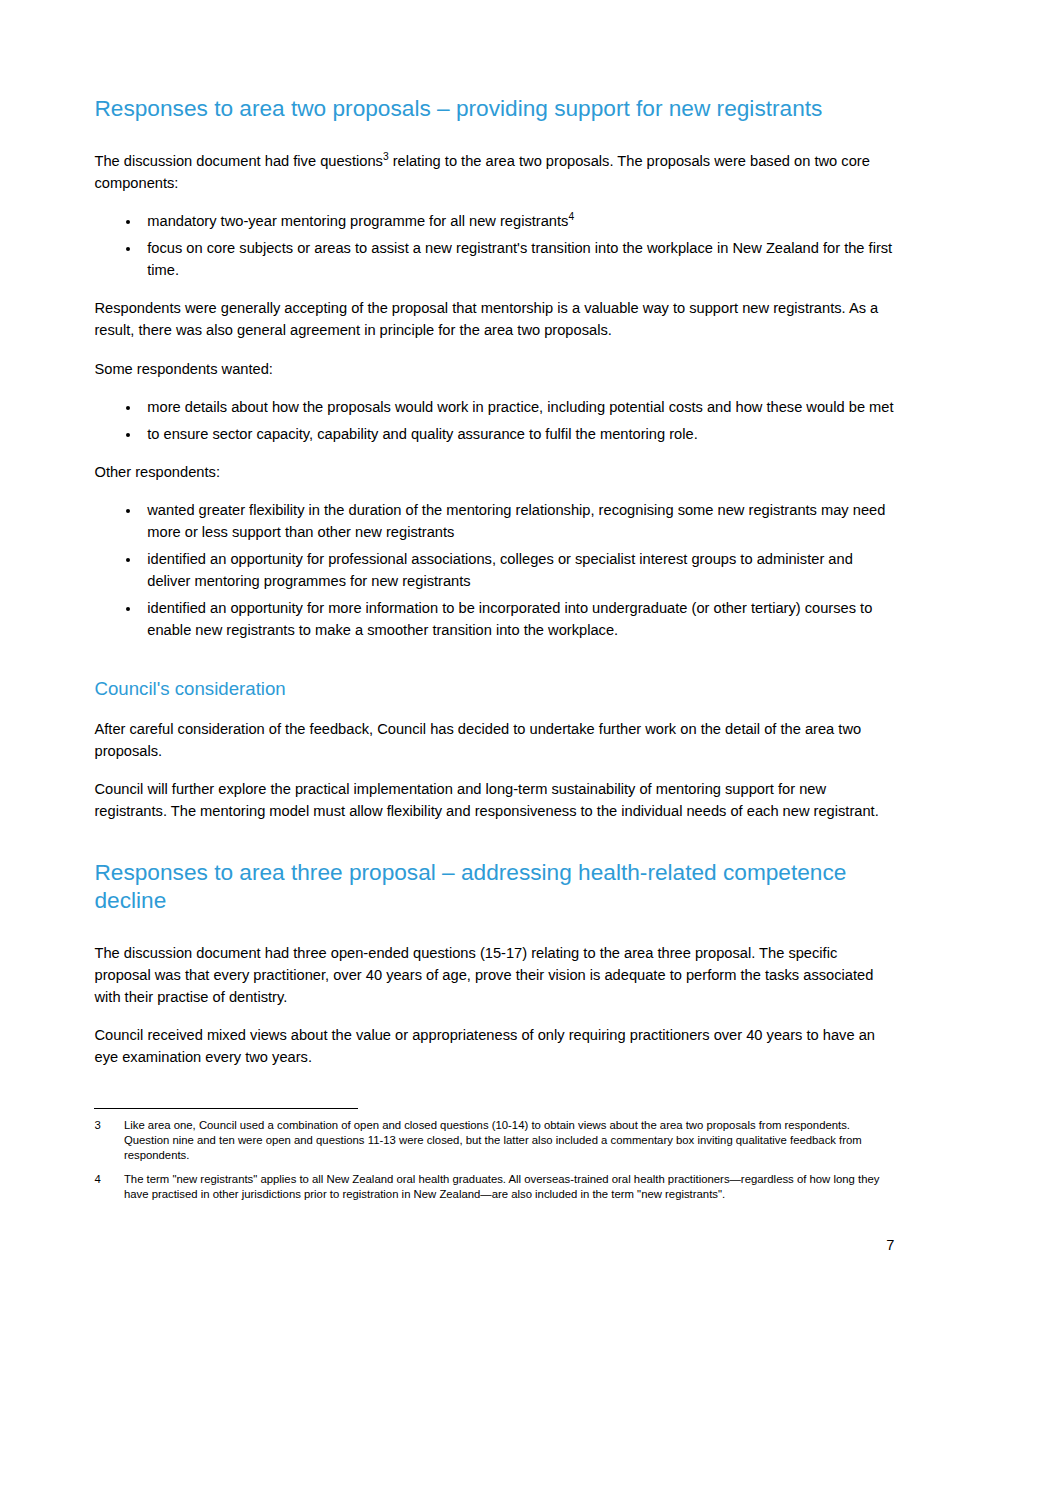Responses to area two proposals – providing support for new registrants
The discussion document had five questions3 relating to the area two proposals. The proposals were based on two core components:
mandatory two-year mentoring programme for all new registrants4
focus on core subjects or areas to assist a new registrant's transition into the workplace in New Zealand for the first time.
Respondents were generally accepting of the proposal that mentorship is a valuable way to support new registrants. As a result, there was also general agreement in principle for the area two proposals.
Some respondents wanted:
more details about how the proposals would work in practice, including potential costs and how these would be met
to ensure sector capacity, capability and quality assurance to fulfil the mentoring role.
Other respondents:
wanted greater flexibility in the duration of the mentoring relationship, recognising some new registrants may need more or less support than other new registrants
identified an opportunity for professional associations, colleges or specialist interest groups to administer and deliver mentoring programmes for new registrants
identified an opportunity for more information to be incorporated into undergraduate (or other tertiary) courses to enable new registrants to make a smoother transition into the workplace.
Council's consideration
After careful consideration of the feedback, Council has decided to undertake further work on the detail of the area two proposals.
Council will further explore the practical implementation and long-term sustainability of mentoring support for new registrants. The mentoring model must allow flexibility and responsiveness to the individual needs of each new registrant.
Responses to area three proposal – addressing health-related competence decline
The discussion document had three open-ended questions (15-17) relating to the area three proposal. The specific proposal was that every practitioner, over 40 years of age, prove their vision is adequate to perform the tasks associated with their practise of dentistry.
Council received mixed views about the value or appropriateness of only requiring practitioners over 40 years to have an eye examination every two years.
3
Like area one, Council used a combination of open and closed questions (10-14) to obtain views about the area two proposals from respondents. Question nine and ten were open and questions 11-13 were closed, but the latter also included a commentary box inviting qualitative feedback from respondents.
4
The term "new registrants" applies to all New Zealand oral health graduates. All overseas-trained oral health practitioners—regardless of how long they have practised in other jurisdictions prior to registration in New Zealand—are also included in the term "new registrants".
7